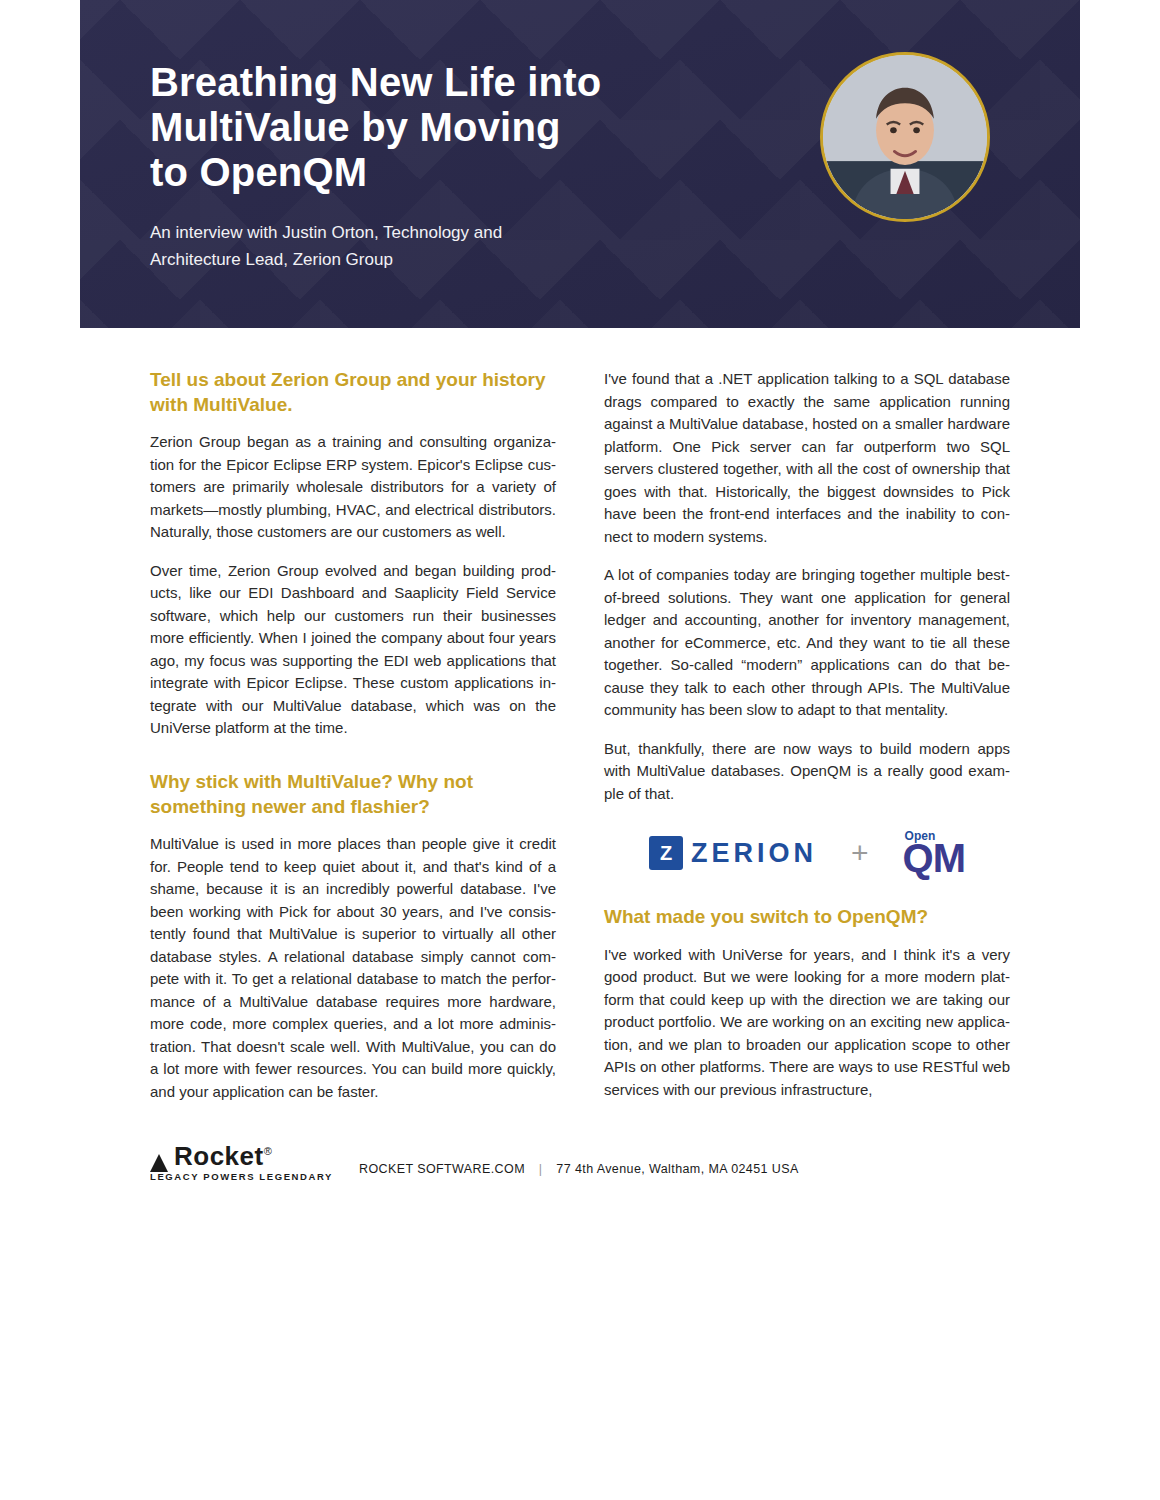Breathing New Life into
MultiValue by Moving
to OpenQM
An interview with Justin Orton, Technology and
Architecture Lead, Zerion Group
Tell us about Zerion Group and your history with MultiValue.
Zerion Group began as a training and consulting organization for the Epicor Eclipse ERP system. Epicor's Eclipse customers are primarily wholesale distributors for a variety of markets—mostly plumbing, HVAC, and electrical distributors. Naturally, those customers are our customers as well.
Over time, Zerion Group evolved and began building products, like our EDI Dashboard and Saaplicity Field Service software, which help our customers run their businesses more efficiently. When I joined the company about four years ago, my focus was supporting the EDI web applications that integrate with Epicor Eclipse. These custom applications integrate with our MultiValue database, which was on the UniVerse platform at the time.
Why stick with MultiValue? Why not something newer and flashier?
MultiValue is used in more places than people give it credit for. People tend to keep quiet about it, and that's kind of a shame, because it is an incredibly powerful database. I've been working with Pick for about 30 years, and I've consistently found that MultiValue is superior to virtually all other database styles. A relational database simply cannot compete with it. To get a relational database to match the performance of a MultiValue database requires more hardware, more code, more complex queries, and a lot more administration. That doesn't scale well. With MultiValue, you can do a lot more with fewer resources. You can build more quickly, and your application can be faster.
I've found that a .NET application talking to a SQL database drags compared to exactly the same application running against a MultiValue database, hosted on a smaller hardware platform. One Pick server can far outperform two SQL servers clustered together, with all the cost of ownership that goes with that. Historically, the biggest downsides to Pick have been the front-end interfaces and the inability to connect to modern systems.
A lot of companies today are bringing together multiple best-of-breed solutions. They want one application for general ledger and accounting, another for inventory management, another for eCommerce, etc. And they want to tie all these together. So-called “modern” applications can do that because they talk to each other through APIs. The MultiValue community has been slow to adapt to that mentality.
But, thankfully, there are now ways to build modern apps with MultiValue databases. OpenQM is a really good example of that.
Z ZERION
+
Open QM
What made you switch to OpenQM?
I've worked with UniVerse for years, and I think it's a very good product. But we were looking for a more modern platform that could keep up with the direction we are taking our product portfolio. We are working on an exciting new application, and we plan to broaden our application scope to other APIs on other platforms. There are ways to use RESTful web services with our previous infrastructure,
Rocket®
LEGACY POWERS LEGENDARY
ROCKET SOFTWARE.COM | 77 4th Avenue, Waltham, MA 02451 USA